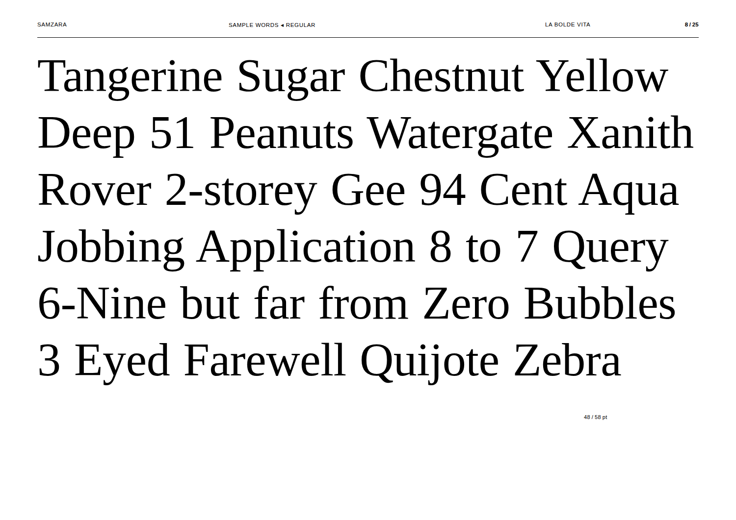Samzara Sample Words ◂ Regular La Bolde Vita 8 / 25
Tangerine Sugar Chestnut Yellow Deep 51 Peanuts Watergate Xanith Rover 2-storey Gee 94 Cent Aqua Jobbing Application 8 to 7 Query 6-Nine but far from Zero Bubbles 3 Eyed Farewell Quijote Zebra
48 / 58 pt